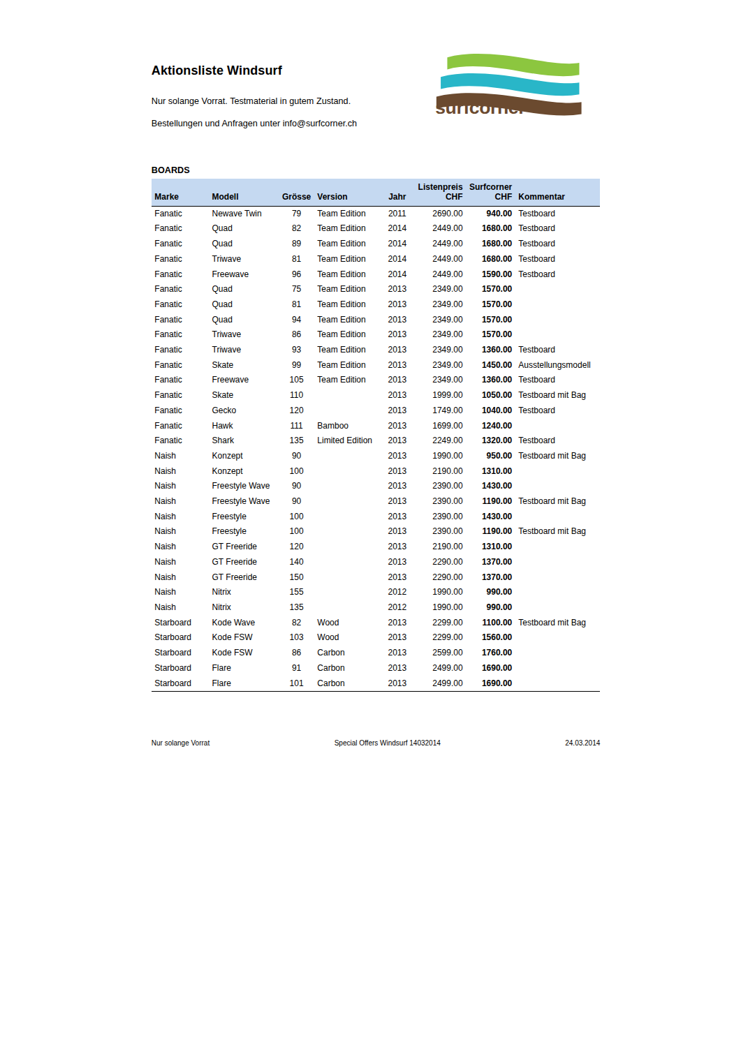Aktionsliste Windsurf
Nur solange Vorrat. Testmaterial in gutem Zustand.
Bestellungen und Anfragen unter info@surfcorner.ch
surfcorner
BOARDS
| | | | | | Listenpreis | Surfcorner | |
| --- | --- | --- | --- | --- | --- | --- | --- |
| Marke | Modell | Grösse | Version | Jahr | CHF | CHF | Kommentar |
| Fanatic | Newave Twin | 79 | Team Edition | 2011 | 2690.00 | 940.00 | Testboard |
| Fanatic | Quad | 82 | Team Edition | 2014 | 2449.00 | 1680.00 | Testboard |
| Fanatic | Quad | 89 | Team Edition | 2014 | 2449.00 | 1680.00 | Testboard |
| Fanatic | Triwave | 81 | Team Edition | 2014 | 2449.00 | 1680.00 | Testboard |
| Fanatic | Freewave | 96 | Team Edition | 2014 | 2449.00 | 1590.00 | Testboard |
| Fanatic | Quad | 75 | Team Edition | 2013 | 2349.00 | 1570.00 | |
| Fanatic | Quad | 81 | Team Edition | 2013 | 2349.00 | 1570.00 | |
| Fanatic | Quad | 94 | Team Edition | 2013 | 2349.00 | 1570.00 | |
| Fanatic | Triwave | 86 | Team Edition | 2013 | 2349.00 | 1570.00 | |
| Fanatic | Triwave | 93 | Team Edition | 2013 | 2349.00 | 1360.00 | Testboard |
| Fanatic | Skate | 99 | Team Edition | 2013 | 2349.00 | 1450.00 | Ausstellungsmodell |
| Fanatic | Freewave | 105 | Team Edition | 2013 | 2349.00 | 1360.00 | Testboard |
| Fanatic | Skate | 110 | | 2013 | 1999.00 | 1050.00 | Testboard mit Bag |
| Fanatic | Gecko | 120 | | 2013 | 1749.00 | 1040.00 | Testboard |
| Fanatic | Hawk | 111 | Bamboo | 2013 | 1699.00 | 1240.00 | |
| Fanatic | Shark | 135 | Limited Edition | 2013 | 2249.00 | 1320.00 | Testboard |
| Naish | Konzept | 90 | | 2013 | 1990.00 | 950.00 | Testboard mit Bag |
| Naish | Konzept | 100 | | 2013 | 2190.00 | 1310.00 | |
| Naish | Freestyle Wave | 90 | | 2013 | 2390.00 | 1430.00 | |
| Naish | Freestyle Wave | 90 | | 2013 | 2390.00 | 1190.00 | Testboard mit Bag |
| Naish | Freestyle | 100 | | 2013 | 2390.00 | 1430.00 | |
| Naish | Freestyle | 100 | | 2013 | 2390.00 | 1190.00 | Testboard mit Bag |
| Naish | GT Freeride | 120 | | 2013 | 2190.00 | 1310.00 | |
| Naish | GT Freeride | 140 | | 2013 | 2290.00 | 1370.00 | |
| Naish | GT Freeride | 150 | | 2013 | 2290.00 | 1370.00 | |
| Naish | Nitrix | 155 | | 2012 | 1990.00 | 990.00 | |
| Naish | Nitrix | 135 | | 2012 | 1990.00 | 990.00 | |
| Starboard | Kode Wave | 82 | Wood | 2013 | 2299.00 | 1100.00 | Testboard mit Bag |
| Starboard | Kode FSW | 103 | Wood | 2013 | 2299.00 | 1560.00 | |
| Starboard | Kode FSW | 86 | Carbon | 2013 | 2599.00 | 1760.00 | |
| Starboard | Flare | 91 | Carbon | 2013 | 2499.00 | 1690.00 | |
| Starboard | Flare | 101 | Carbon | 2013 | 2499.00 | 1690.00 | |
Nur solange Vorrat
Special Offers Windsurf 14032014
24.03.2014